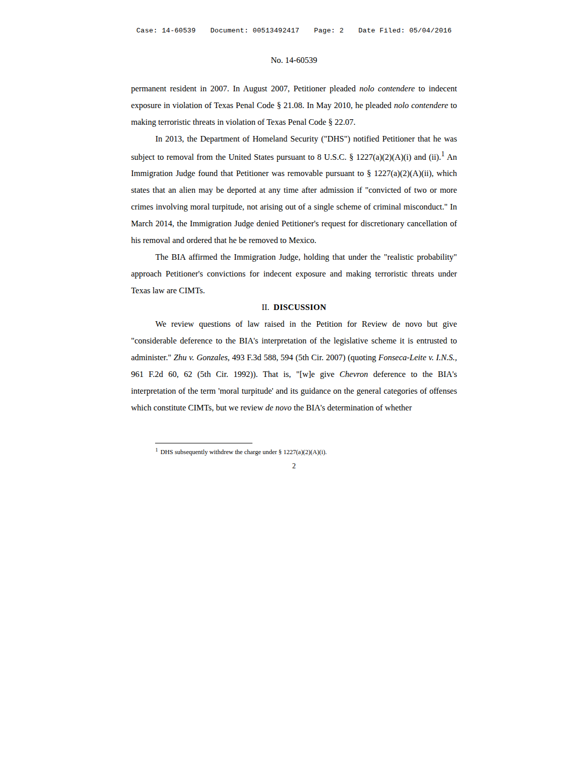Case: 14-60539 Document: 00513492417 Page: 2 Date Filed: 05/04/2016
No. 14-60539
permanent resident in 2007. In August 2007, Petitioner pleaded nolo contendere to indecent exposure in violation of Texas Penal Code § 21.08. In May 2010, he pleaded nolo contendere to making terroristic threats in violation of Texas Penal Code § 22.07.
In 2013, the Department of Homeland Security ("DHS") notified Petitioner that he was subject to removal from the United States pursuant to 8 U.S.C. § 1227(a)(2)(A)(i) and (ii).1 An Immigration Judge found that Petitioner was removable pursuant to § 1227(a)(2)(A)(ii), which states that an alien may be deported at any time after admission if "convicted of two or more crimes involving moral turpitude, not arising out of a single scheme of criminal misconduct." In March 2014, the Immigration Judge denied Petitioner's request for discretionary cancellation of his removal and ordered that he be removed to Mexico.
The BIA affirmed the Immigration Judge, holding that under the "realistic probability" approach Petitioner's convictions for indecent exposure and making terroristic threats under Texas law are CIMTs.
II. DISCUSSION
We review questions of law raised in the Petition for Review de novo but give "considerable deference to the BIA's interpretation of the legislative scheme it is entrusted to administer." Zhu v. Gonzales, 493 F.3d 588, 594 (5th Cir. 2007) (quoting Fonseca-Leite v. I.N.S., 961 F.2d 60, 62 (5th Cir. 1992)). That is, "[w]e give Chevron deference to the BIA's interpretation of the term 'moral turpitude' and its guidance on the general categories of offenses which constitute CIMTs, but we review de novo the BIA's determination of whether
1 DHS subsequently withdrew the charge under § 1227(a)(2)(A)(i).
2